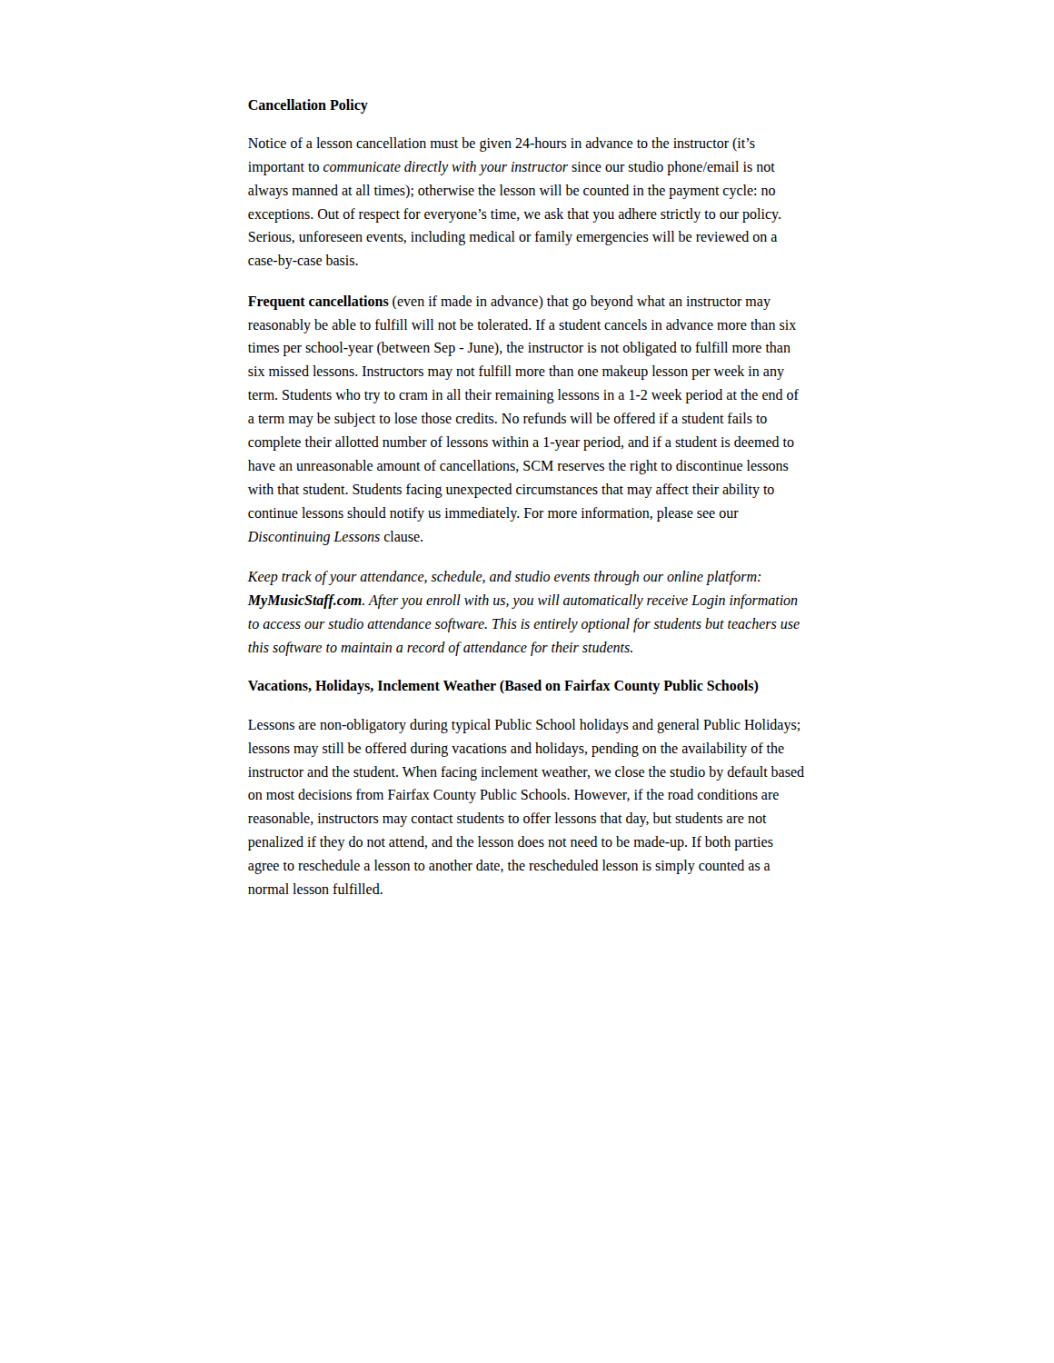Cancellation Policy
Notice of a lesson cancellation must be given 24-hours in advance to the instructor (it’s important to communicate directly with your instructor since our studio phone/email is not always manned at all times); otherwise the lesson will be counted in the payment cycle: no exceptions. Out of respect for everyone’s time, we ask that you adhere strictly to our policy. Serious, unforeseen events, including medical or family emergencies will be reviewed on a case-by-case basis.
Frequent cancellations (even if made in advance) that go beyond what an instructor may reasonably be able to fulfill will not be tolerated. If a student cancels in advance more than six times per school-year (between Sep - June), the instructor is not obligated to fulfill more than six missed lessons. Instructors may not fulfill more than one makeup lesson per week in any term. Students who try to cram in all their remaining lessons in a 1-2 week period at the end of a term may be subject to lose those credits. No refunds will be offered if a student fails to complete their allotted number of lessons within a 1-year period, and if a student is deemed to have an unreasonable amount of cancellations, SCM reserves the right to discontinue lessons with that student. Students facing unexpected circumstances that may affect their ability to continue lessons should notify us immediately. For more information, please see our Discontinuing Lessons clause.
Keep track of your attendance, schedule, and studio events through our online platform: MyMusicStaff.com. After you enroll with us, you will automatically receive Login information to access our studio attendance software. This is entirely optional for students but teachers use this software to maintain a record of attendance for their students.
Vacations, Holidays, Inclement Weather (Based on Fairfax County Public Schools)
Lessons are non-obligatory during typical Public School holidays and general Public Holidays; lessons may still be offered during vacations and holidays, pending on the availability of the instructor and the student. When facing inclement weather, we close the studio by default based on most decisions from Fairfax County Public Schools. However, if the road conditions are reasonable, instructors may contact students to offer lessons that day, but students are not penalized if they do not attend, and the lesson does not need to be made-up. If both parties agree to reschedule a lesson to another date, the rescheduled lesson is simply counted as a normal lesson fulfilled.